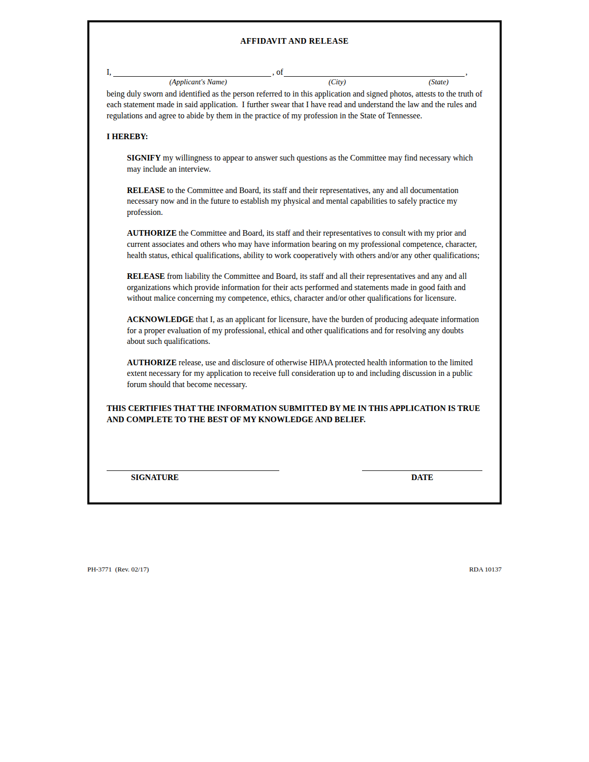AFFIDAVIT AND RELEASE
I, , of ,
(Applicant's Name) (City) (State)
being duly sworn and identified as the person referred to in this application and signed photos, attests to the truth of each statement made in said application. I further swear that I have read and understand the law and the rules and regulations and agree to abide by them in the practice of my profession in the State of Tennessee.
I HEREBY:
SIGNIFY my willingness to appear to answer such questions as the Committee may find necessary which may include an interview.
RELEASE to the Committee and Board, its staff and their representatives, any and all documentation necessary now and in the future to establish my physical and mental capabilities to safely practice my profession.
AUTHORIZE the Committee and Board, its staff and their representatives to consult with my prior and current associates and others who may have information bearing on my professional competence, character, health status, ethical qualifications, ability to work cooperatively with others and/or any other qualifications;
RELEASE from liability the Committee and Board, its staff and all their representatives and any and all organizations which provide information for their acts performed and statements made in good faith and without malice concerning my competence, ethics, character and/or other qualifications for licensure.
ACKNOWLEDGE that I, as an applicant for licensure, have the burden of producing adequate information for a proper evaluation of my professional, ethical and other qualifications and for resolving any doubts about such qualifications.
AUTHORIZE release, use and disclosure of otherwise HIPAA protected health information to the limited extent necessary for my application to receive full consideration up to and including discussion in a public forum should that become necessary.
THIS CERTIFIES THAT THE INFORMATION SUBMITTED BY ME IN THIS APPLICATION IS TRUE AND COMPLETE TO THE BEST OF MY KNOWLEDGE AND BELIEF.
SIGNATURE
DATE
PH-3771 (Rev. 02/17) RDA 10137